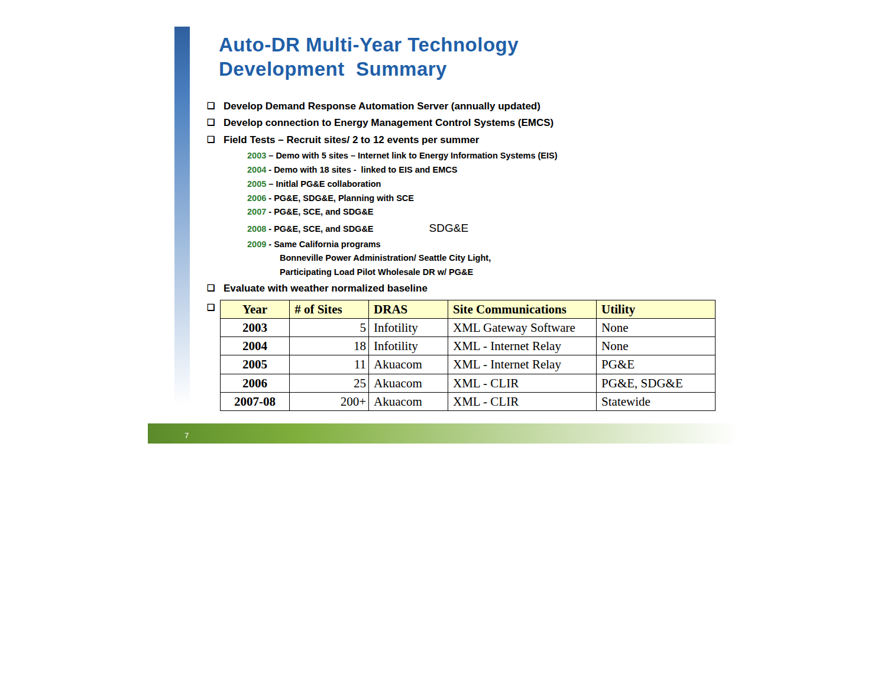Auto-DR Multi-Year Technology
Development Summary
Develop Demand Response Automation Server (annually updated)
Develop connection to Energy Management Control Systems (EMCS)
Field Tests – Recruit sites/ 2 to 12 events per summer
2003 – Demo with 5 sites – Internet link to Energy Information Systems (EIS)
2004 - Demo with 18 sites - linked to EIS and EMCS
2005 – Initlal PG&E collaboration
2006 - PG&E, SDG&E, Planning with SCE
2007 - PG&E, SCE, and SDG&E
2008 - PG&E, SCE, and SDG&E SDG&E
2009 - Same California programs
Bonneville Power Administration/ Seattle City Light,
Participating Load Pilot Wholesale DR w/ PG&E
Evaluate with weather normalized baseline
❑
| Year | # of Sites | DRAS | Site Communications | Utility |
| --- | --- | --- | --- | --- |
| 2003 | 5 | Infotility | XML Gateway Software | None |
| 2004 | 18 | Infotility | XML - Internet Relay | None |
| 2005 | 11 | Akuacom | XML - Internet Relay | PG&E |
| 2006 | 25 | Akuacom | XML - CLIR | PG&E, SDG&E |
| 2007-08 | 200+ | Akuacom | XML - CLIR | Statewide |
7